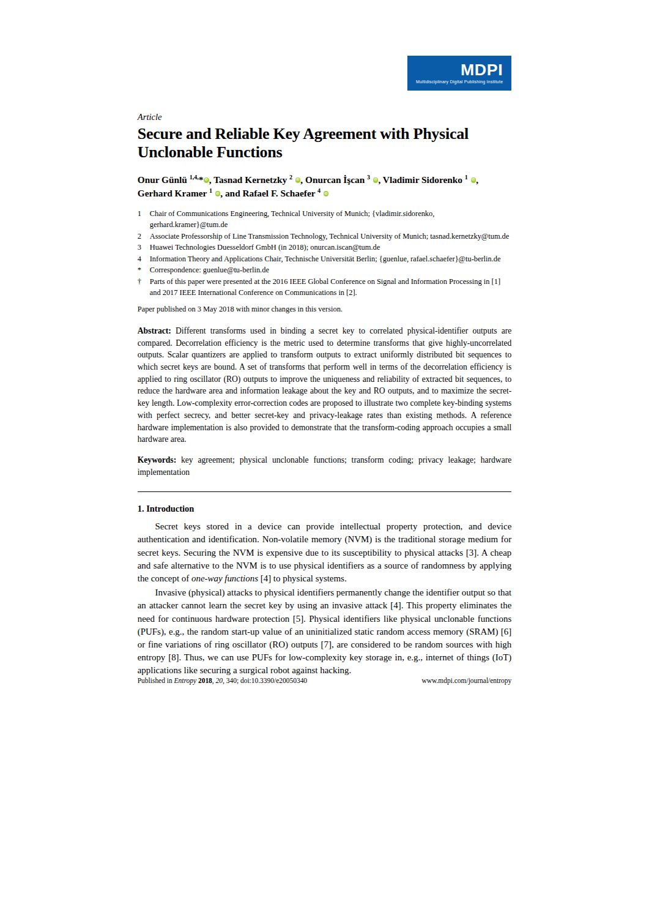MDPIMultidisciplinary Digital Publishing Institute
Article
Secure and Reliable Key Agreement with Physical
Unclonable Functions
Onur Günlü 1,4,* , Tasnad Kernetzky 2 , Onurcan İşcan 3 , Vladimir Sidorenko 1 , Gerhard Kramer 1 , and Rafael F. Schaefer 4
1 Chair of Communications Engineering, Technical University of Munich; {vladimir.sidorenko, gerhard.kramer}@tum.de
2 Associate Professorship of Line Transmission Technology, Technical University of Munich; tasnad.kernetzky@tum.de
3 Huawei Technologies Duesseldorf GmbH (in 2018); onurcan.iscan@tum.de
4 Information Theory and Applications Chair, Technische Universität Berlin; {guenlue, rafael.schaefer}@tu-berlin.de
*Correspondence: guenlue@tu-berlin.de
†Parts of this paper were presented at the 2016 IEEE Global Conference on Signal and Information Processing in [1] and 2017 IEEE International Conference on Communications in [2].
Paper published on 3 May 2018 with minor changes in this version.
Abstract: Different transforms used in binding a secret key to correlated physical-identifier outputs are compared. Decorrelation efficiency is the metric used to determine transforms that give highly-uncorrelated outputs. Scalar quantizers are applied to transform outputs to extract uniformly distributed bit sequences to which secret keys are bound. A set of transforms that perform well in terms of the decorrelation efficiency is applied to ring oscillator (RO) outputs to improve the uniqueness and reliability of extracted bit sequences, to reduce the hardware area and information leakage about the key and RO outputs, and to maximize the secret-key length. Low-complexity error-correction codes are proposed to illustrate two complete key-binding systems with perfect secrecy, and better secret-key and privacy-leakage rates than existing methods. A reference hardware implementation is also provided to demonstrate that the transform-coding approach occupies a small hardware area.
Keywords: key agreement; physical unclonable functions; transform coding; privacy leakage; hardware implementation
1. Introduction
Secret keys stored in a device can provide intellectual property protection, and device authentication and identification. Non-volatile memory (NVM) is the traditional storage medium for secret keys. Securing the NVM is expensive due to its susceptibility to physical attacks [3]. A cheap and safe alternative to the NVM is to use physical identifiers as a source of randomness by applying the concept of one-way functions [4] to physical systems.
Invasive (physical) attacks to physical identifiers permanently change the identifier output so that an attacker cannot learn the secret key by using an invasive attack [4]. This property eliminates the need for continuous hardware protection [5]. Physical identifiers like physical unclonable functions (PUFs), e.g., the random start-up value of an uninitialized static random access memory (SRAM) [6] or fine variations of ring oscillator (RO) outputs [7], are considered to be random sources with high entropy [8]. Thus, we can use PUFs for low-complexity key storage in, e.g., internet of things (IoT) applications like securing a surgical robot against hacking.
Published in Entropy 2018, 20, 340; doi:10.3390/e20050340
www.mdpi.com/journal/entropy